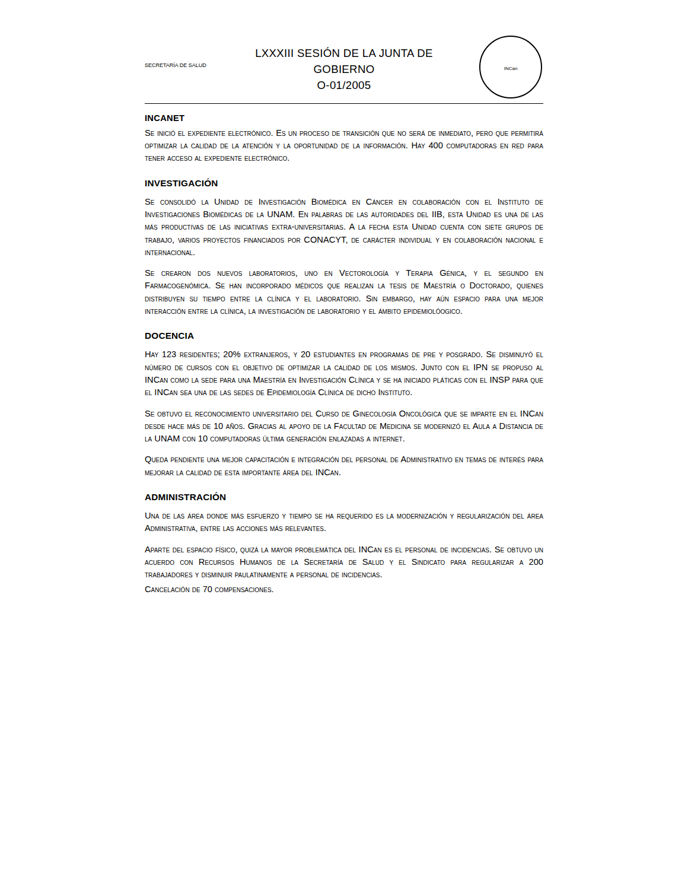LXXXIII SESIÓN DE LA JUNTA DE GOBIERNO O-01/2005
INCANET
Se inició el expediente electrónico. Es un proceso de transición que no será de inmediato, pero que permitirá optimizar la calidad de la atención y la oportunidad de la información. Hay 400 computadoras en red para tener acceso al expediente electrónico.
INVESTIGACIÓN
Se consolidó la Unidad de Investigación Biomédica en Cáncer en colaboración con el Instituto de Investigaciones Biomédicas de la UNAM. En palabras de las autoridades del IIB, esta Unidad es una de las más productivas de las iniciativas extra-universitarias. A la fecha esta Unidad cuenta con siete grupos de trabajo, varios proyectos financiados por CONACYT, de carácter individual y en colaboración nacional e internacional.
Se crearon dos nuevos laboratorios, uno en Vectorología y Terapia Génica, y el segundo en Farmacogenómica. Se han incorporado médicos que realizan la tesis de Maestría o Doctorado, quienes distribuyen su tiempo entre la clínica y el laboratorio. Sin embargo, hay aún espacio para una mejor interacción entre la clínica, la investigación de laboratorio y el ámbito epidemiolóogico.
DOCENCIA
Hay 123 residentes; 20% extranjeros, y 20 estudiantes en programas de pre y posgrado. Se disminuyó el número de cursos con el objetivo de optimizar la calidad de los mismos. Junto con el IPN se propuso al INCan como la sede para una Maestría en Investigación Clínica y se ha iniciado pláticas con el INSP para que el INCan sea una de las sedes de Epidemiología Clínica de dicho Instituto.
Se obtuvo el reconocimiento universitario del Curso de Ginecología Oncológica que se imparte en el INCan desde hace más de 10 años. Gracias al apoyo de la Facultad de Medicina se modernizó el Aula a Distancia de la UNAM con 10 computadoras última generación enlazadas a internet.
Queda pendiente una mejor capacitación e integración del personal de Administrativo en temas de interés para mejorar la calidad de esta importante área del INCan.
ADMINISTRACIÓN
Una de las área donde más esfuerzo y tiempo se ha requerido es la modernización y regularización del área Administrativa, entre las acciones más relevantes.
Aparte del espacio físico, quizá la mayor problemática del INCan es el personal de incidencias. Se obtuvo un acuerdo con Recursos Humanos de la Secretaría de Salud y el Sindicato para regularizar a 200 trabajadores y disminuir paulatinamente a personal de incidencias.
Cancelación de 70 compensaciones.